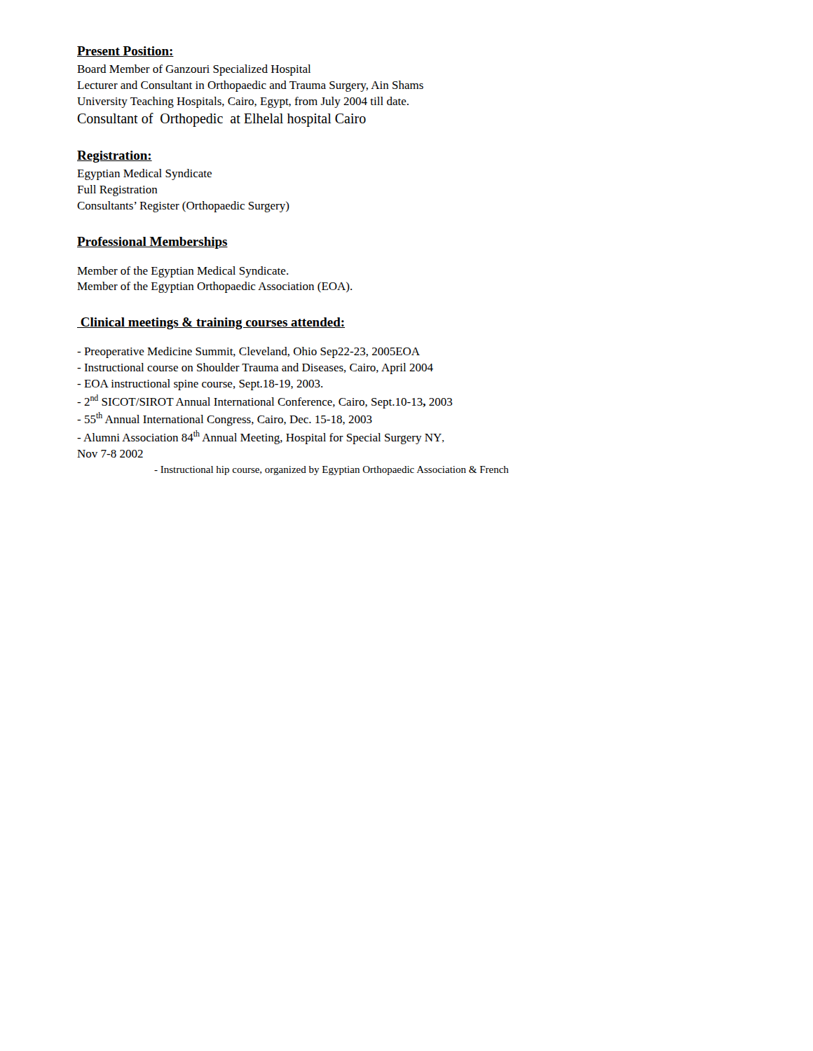Present Position:
Board Member of Ganzouri Specialized Hospital
Lecturer and Consultant in Orthopaedic and Trauma Surgery, Ain Shams
University Teaching Hospitals, Cairo, Egypt, from July 2004 till date.
Consultant of Orthopedic at Elhelal hospital Cairo
Registration:
Egyptian Medical Syndicate
Full Registration
Consultants’ Register (Orthopaedic Surgery)
Professional Memberships
Member of the Egyptian Medical Syndicate.
Member of the Egyptian Orthopaedic Association (EOA).
Clinical meetings & training courses attended:
- Preoperative Medicine Summit, Cleveland, Ohio Sep22-23, 2005EOA
- Instructional course on Shoulder Trauma and Diseases, Cairo, April 2004
- EOA instructional spine course, Sept.18-19, 2003.
- 2nd SICOT/SIROT Annual International Conference, Cairo, Sept.10-13, 2003
- 55th Annual International Congress, Cairo, Dec. 15-18, 2003
- Alumni Association 84th Annual Meeting, Hospital for Special Surgery NY,
Nov 7-8 2002
- Instructional hip course, organized by Egyptian Orthopaedic Association & French